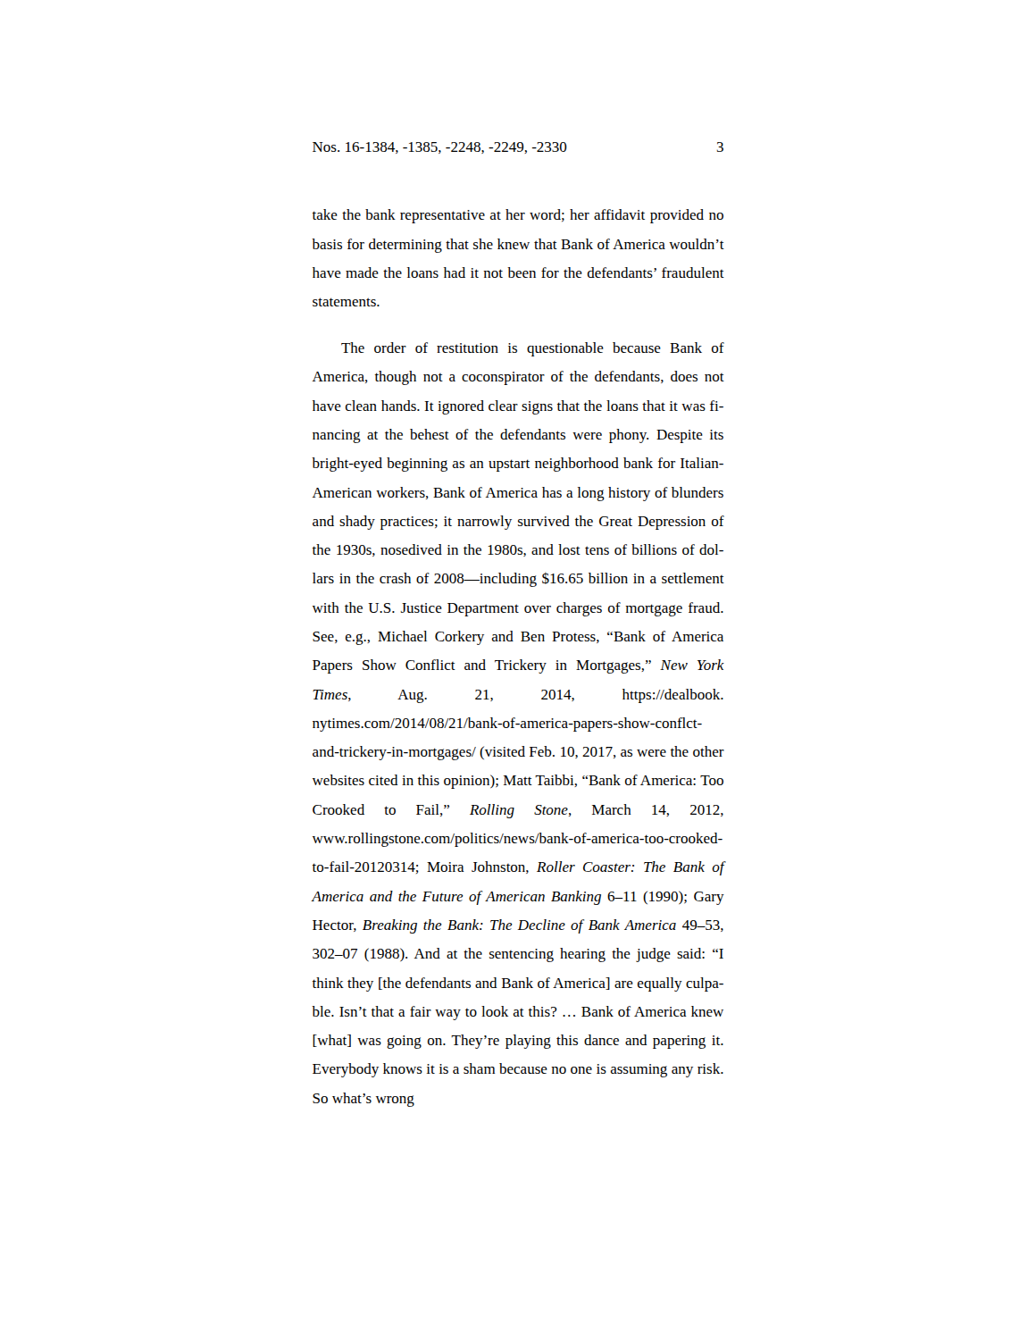Nos. 16-1384, -1385, -2248, -2249, -2330 3
take the bank representative at her word; her affidavit provided no basis for determining that she knew that Bank of America wouldn’t have made the loans had it not been for the defendants’ fraudulent statements.
The order of restitution is questionable because Bank of America, though not a coconspirator of the defendants, does not have clean hands. It ignored clear signs that the loans that it was financing at the behest of the defendants were phony. Despite its bright-eyed beginning as an upstart neighborhood bank for Italian-American workers, Bank of America has a long history of blunders and shady practices; it narrowly survived the Great Depression of the 1930s, nosedived in the 1980s, and lost tens of billions of dollars in the crash of 2008—including $16.65 billion in a settlement with the U.S. Justice Department over charges of mortgage fraud. See, e.g., Michael Corkery and Ben Protess, “Bank of America Papers Show Conflict and Trickery in Mortgages,” New York Times, Aug. 21, 2014, https://dealbook. nytimes.com/2014/08/21/bank-of-america-papers-show-conflct-and-trickery-in-mortgages/ (visited Feb. 10, 2017, as were the other websites cited in this opinion); Matt Taibbi, “Bank of America: Too Crooked to Fail,” Rolling Stone, March 14, 2012, www.rollingstone.com/politics/news/bank-of-america-too-crooked-to-fail-20120314; Moira Johnston, Roller Coaster: The Bank of America and the Future of American Banking 6–11 (1990); Gary Hector, Breaking the Bank: The Decline of Bank America 49–53, 302–07 (1988). And at the sentencing hearing the judge said: “I think they [the defendants and Bank of America] are equally culpable. Isn’t that a fair way to look at this? … Bank of America knew [what] was going on. They’re playing this dance and papering it. Everybody knows it is a sham because no one is assuming any risk. So what’s wrong